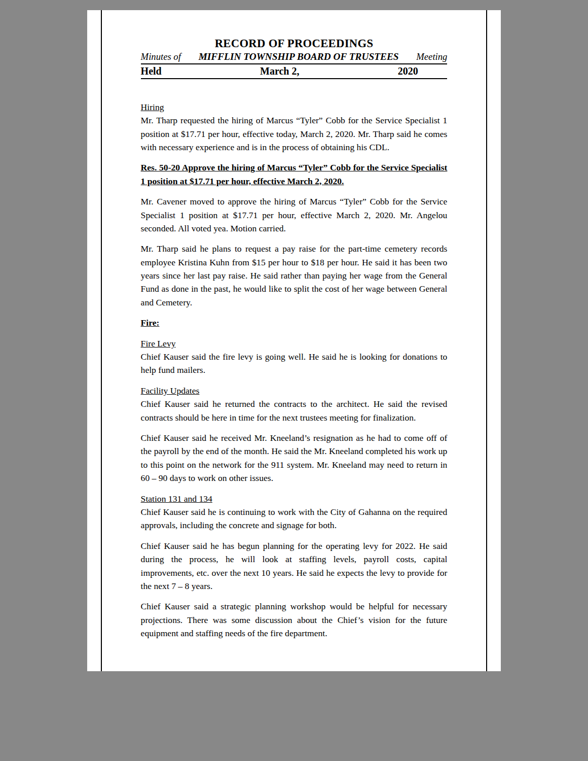RECORD OF PROCEEDINGS
Minutes of MIFFLIN TOWNSHIP BOARD OF TRUSTEES Meeting
Held March 2, 2020
Hiring
Mr. Tharp requested the hiring of Marcus “Tyler” Cobb for the Service Specialist 1 position at $17.71 per hour, effective today, March 2, 2020. Mr. Tharp said he comes with necessary experience and is in the process of obtaining his CDL.
Res. 50-20 Approve the hiring of Marcus “Tyler” Cobb for the Service Specialist 1 position at $17.71 per hour, effective March 2, 2020.
Mr. Cavener moved to approve the hiring of Marcus “Tyler” Cobb for the Service Specialist 1 position at $17.71 per hour, effective March 2, 2020. Mr. Angelou seconded. All voted yea. Motion carried.
Mr. Tharp said he plans to request a pay raise for the part-time cemetery records employee Kristina Kuhn from $15 per hour to $18 per hour. He said it has been two years since her last pay raise. He said rather than paying her wage from the General Fund as done in the past, he would like to split the cost of her wage between General and Cemetery.
Fire:
Fire Levy
Chief Kauser said the fire levy is going well. He said he is looking for donations to help fund mailers.
Facility Updates
Chief Kauser said he returned the contracts to the architect. He said the revised contracts should be here in time for the next trustees meeting for finalization.
Chief Kauser said he received Mr. Kneeland’s resignation as he had to come off of the payroll by the end of the month. He said the Mr. Kneeland completed his work up to this point on the network for the 911 system. Mr. Kneeland may need to return in 60 – 90 days to work on other issues.
Station 131 and 134
Chief Kauser said he is continuing to work with the City of Gahanna on the required approvals, including the concrete and signage for both.
Chief Kauser said he has begun planning for the operating levy for 2022. He said during the process, he will look at staffing levels, payroll costs, capital improvements, etc. over the next 10 years. He said he expects the levy to provide for the next 7 – 8 years.
Chief Kauser said a strategic planning workshop would be helpful for necessary projections. There was some discussion about the Chief’s vision for the future equipment and staffing needs of the fire department.